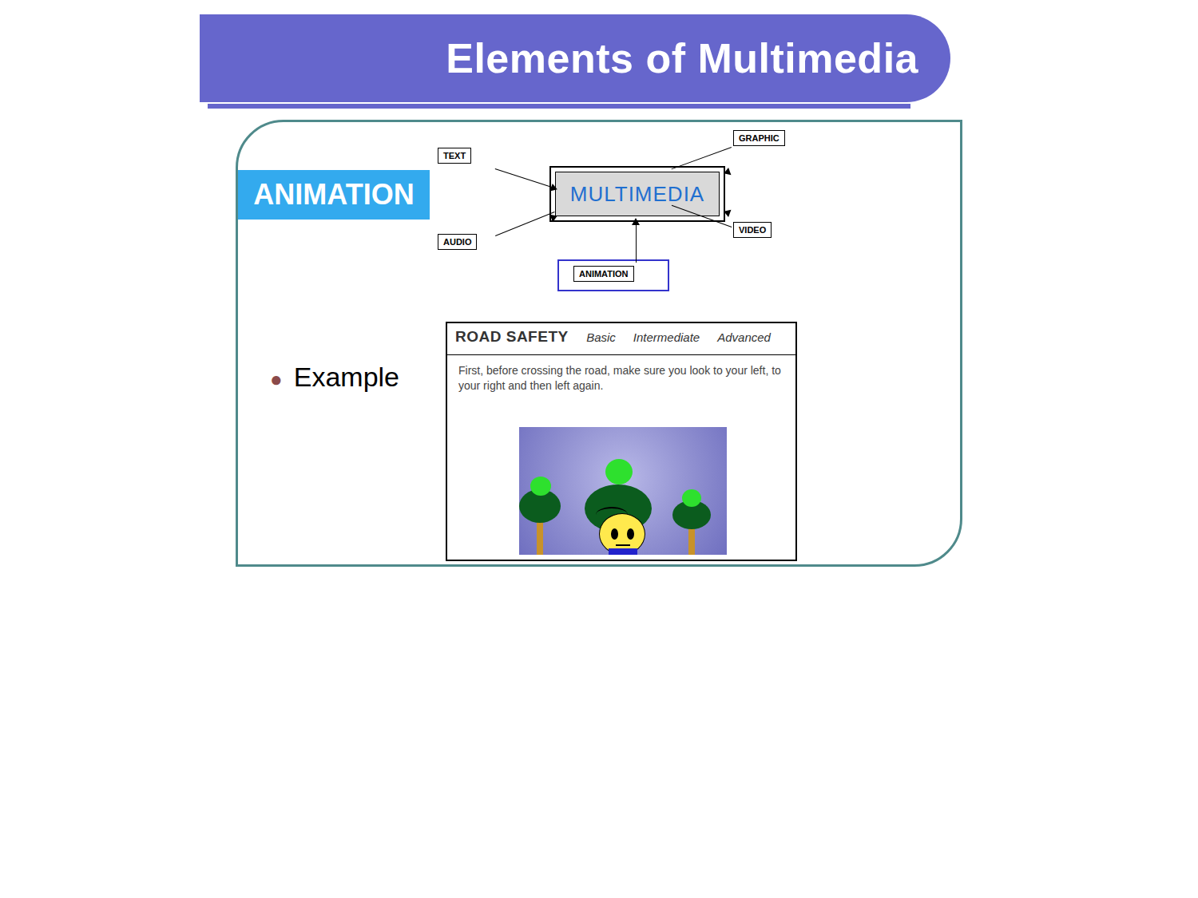Elements of Multimedia
ANIMATION
TEXT
GRAPHIC
AUDIO
VIDEO
ANIMATION
MULTIMEDIA
●Example
ROAD SAFETY Basic Intermediate Advanced
First, before crossing the road, make sure you look to your left, to your right and then left again.